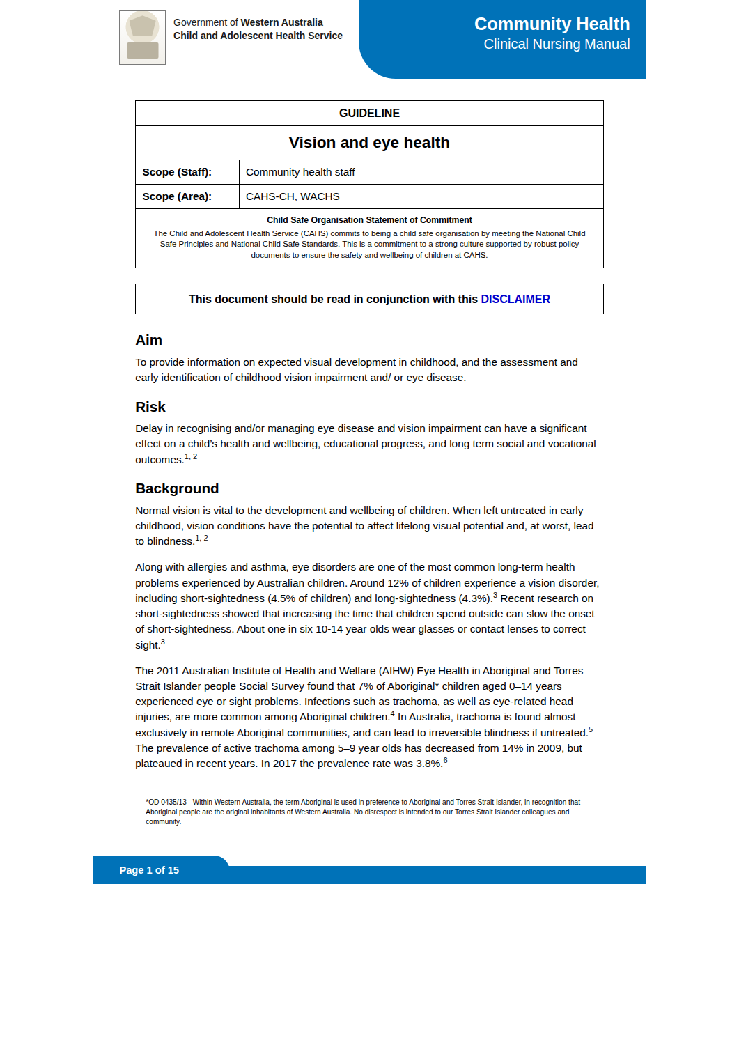Community Health
Clinical Nursing Manual
Government of Western Australia
Child and Adolescent Health Service
| GUIDELINE |
| Vision and eye health |
| Scope (Staff): | Community health staff |
| Scope (Area): | CAHS-CH, WACHS |
| Child Safe Organisation Statement of Commitment The Child and Adolescent Health Service (CAHS) commits to being a child safe organisation by meeting the National Child Safe Principles and National Child Safe Standards. This is a commitment to a strong culture supported by robust policy documents to ensure the safety and wellbeing of children at CAHS. |
This document should be read in conjunction with this DISCLAIMER
Aim
To provide information on expected visual development in childhood, and the assessment and early identification of childhood vision impairment and/ or eye disease.
Risk
Delay in recognising and/or managing eye disease and vision impairment can have a significant effect on a child’s health and wellbeing, educational progress, and long term social and vocational outcomes.1, 2
Background
Normal vision is vital to the development and wellbeing of children. When left untreated in early childhood, vision conditions have the potential to affect lifelong visual potential and, at worst, lead to blindness.1, 2
Along with allergies and asthma, eye disorders are one of the most common long-term health problems experienced by Australian children. Around 12% of children experience a vision disorder, including short-sightedness (4.5% of children) and long-sightedness (4.3%).3 Recent research on short-sightedness showed that increasing the time that children spend outside can slow the onset of short-sightedness. About one in six 10-14 year olds wear glasses or contact lenses to correct sight.3
The 2011 Australian Institute of Health and Welfare (AIHW) Eye Health in Aboriginal and Torres Strait Islander people Social Survey found that 7% of Aboriginal* children aged 0–14 years experienced eye or sight problems. Infections such as trachoma, as well as eye-related head injuries, are more common among Aboriginal children.4 In Australia, trachoma is found almost exclusively in remote Aboriginal communities, and can lead to irreversible blindness if untreated.5 The prevalence of active trachoma among 5–9 year olds has decreased from 14% in 2009, but plateaued in recent years. In 2017 the prevalence rate was 3.8%.6
*OD 0435/13 - Within Western Australia, the term Aboriginal is used in preference to Aboriginal and Torres Strait Islander, in recognition that Aboriginal people are the original inhabitants of Western Australia. No disrespect is intended to our Torres Strait Islander colleagues and community.
Page 1 of 15